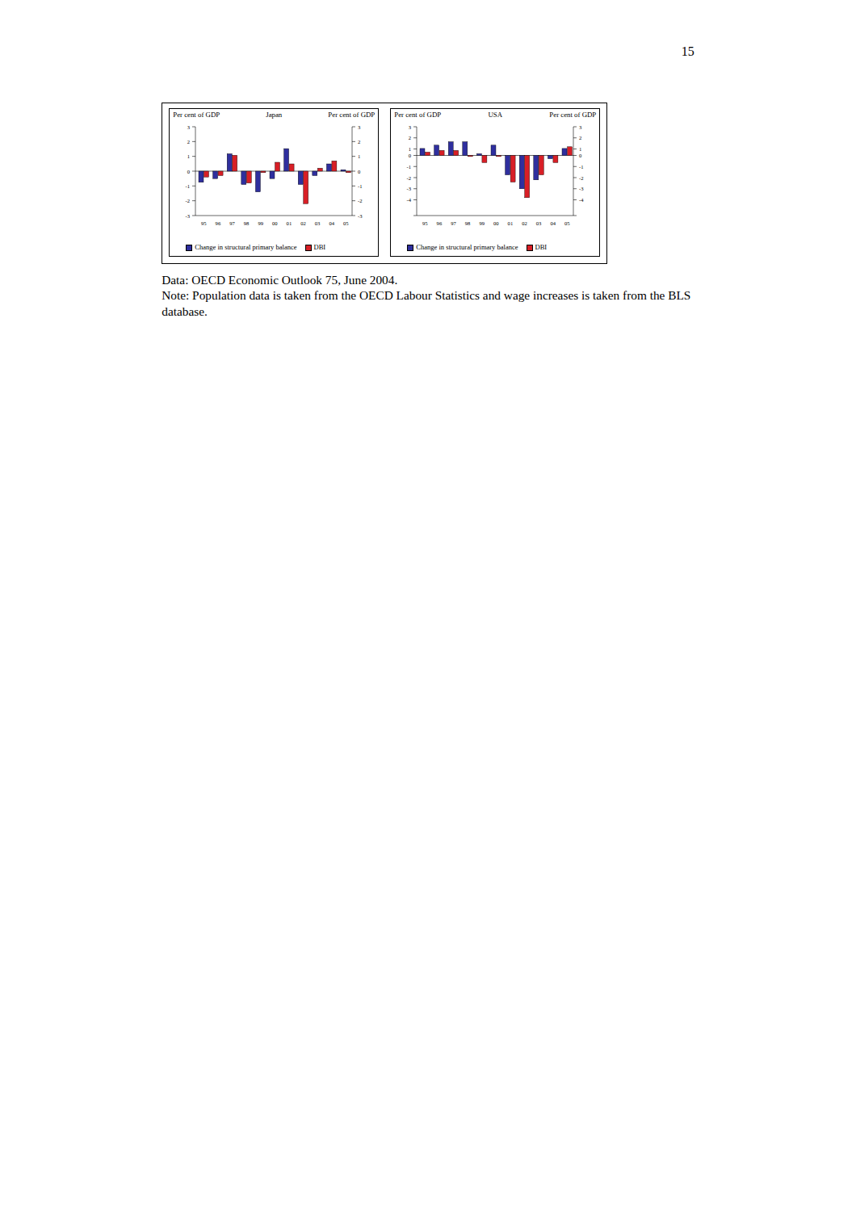15
Per cent of GDP Japan Per cent of GDP
3 2 1 0 -1 -2 -3 3 2 1 0 -1 -2 -3 95 96 97 98 99 00 01 02 03 04 05
Change in structural primary balance DBI
Per cent of GDP USA Per cent of GDP
3 2 1 0 -1 -2 -3 -4 3 2 1 0 -1 -2 -3 -4 95 96 97 98 99 00 01 02 03 04 05
Change in structural primary balance DBI
Data: OECD Economic Outlook 75, June 2004.
Note: Population data is taken from the OECD Labour Statistics and wage increases is taken from the BLS database.